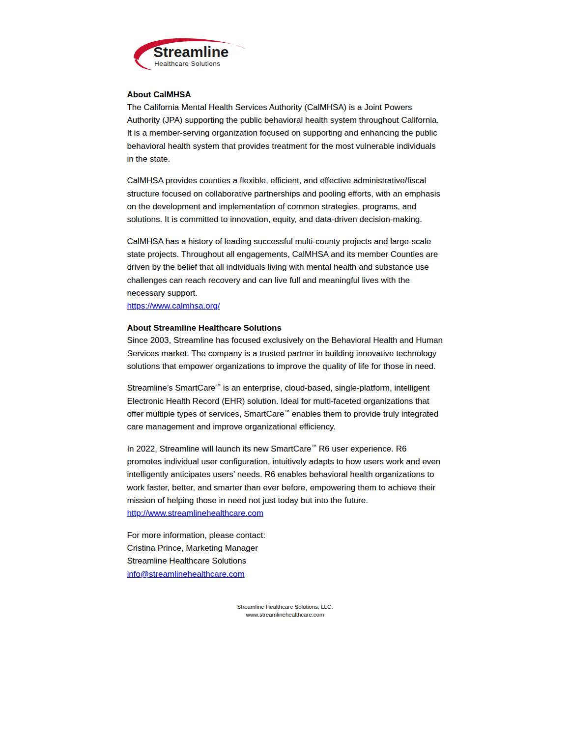Streamline Healthcare Solutions
About CalMHSA
The California Mental Health Services Authority (CalMHSA) is a Joint Powers Authority (JPA) supporting the public behavioral health system throughout California. It is a member-serving organization focused on supporting and enhancing the public behavioral health system that provides treatment for the most vulnerable individuals in the state.
CalMHSA provides counties a flexible, efficient, and effective administrative/fiscal structure focused on collaborative partnerships and pooling efforts, with an emphasis on the development and implementation of common strategies, programs, and solutions. It is committed to innovation, equity, and data-driven decision-making.
CalMHSA has a history of leading successful multi-county projects and large-scale state projects. Throughout all engagements, CalMHSA and its member Counties are driven by the belief that all individuals living with mental health and substance use challenges can reach recovery and can live full and meaningful lives with the necessary support.
https://www.calmhsa.org/
About Streamline Healthcare Solutions
Since 2003, Streamline has focused exclusively on the Behavioral Health and Human Services market. The company is a trusted partner in building innovative technology solutions that empower organizations to improve the quality of life for those in need.
Streamline’s SmartCare™ is an enterprise, cloud-based, single-platform, intelligent Electronic Health Record (EHR) solution. Ideal for multi-faceted organizations that offer multiple types of services, SmartCare™ enables them to provide truly integrated care management and improve organizational efficiency.
In 2022, Streamline will launch its new SmartCare™ R6 user experience. R6 promotes individual user configuration, intuitively adapts to how users work and even intelligently anticipates users’ needs. R6 enables behavioral health organizations to work faster, better, and smarter than ever before, empowering them to achieve their mission of helping those in need not just today but into the future.
http://www.streamlinehealthcare.com
For more information, please contact:
Cristina Prince, Marketing Manager
Streamline Healthcare Solutions
info@streamlinehealthcare.com
Streamline Healthcare Solutions, LLC.
www.streamlinehealthcare.com